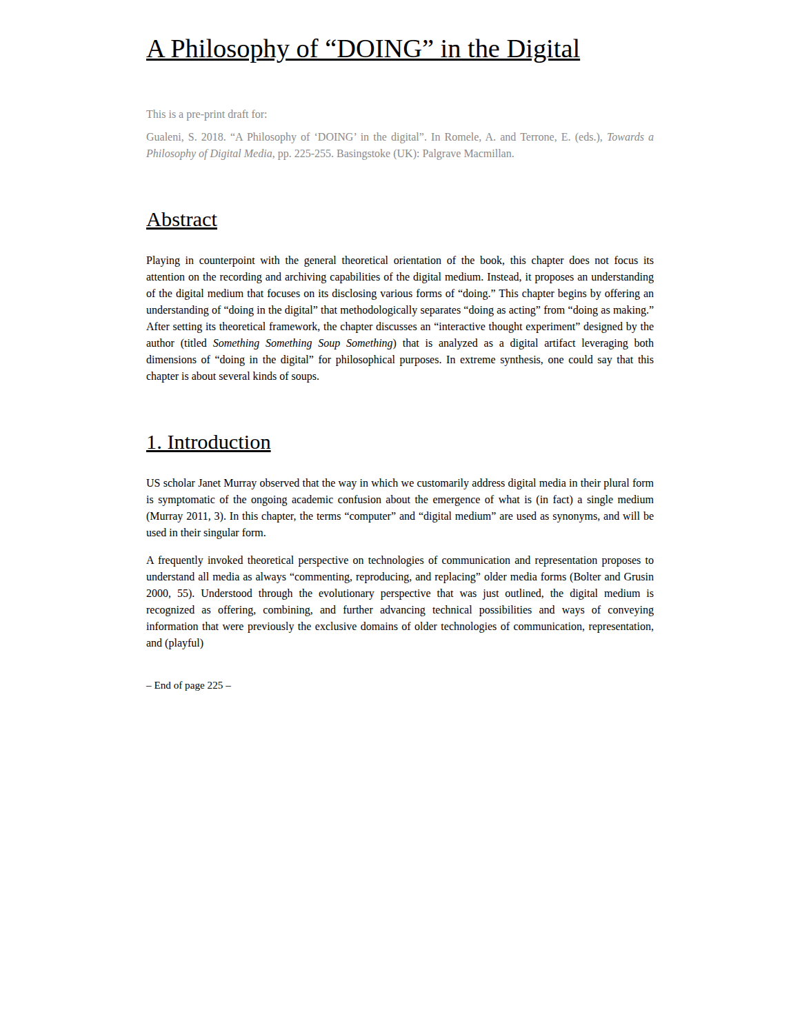A Philosophy of “DOING” in the Digital
This is a pre-print draft for:
Gualeni, S. 2018. “A Philosophy of ‘DOING’ in the digital”. In Romele, A. and Terrone, E. (eds.), Towards a Philosophy of Digital Media, pp. 225-255. Basingstoke (UK): Palgrave Macmillan.
Abstract
Playing in counterpoint with the general theoretical orientation of the book, this chapter does not focus its attention on the recording and archiving capabilities of the digital medium. Instead, it proposes an understanding of the digital medium that focuses on its disclosing various forms of “doing.” This chapter begins by offering an understanding of “doing in the digital” that methodologically separates “doing as acting” from “doing as making.” After setting its theoretical framework, the chapter discusses an “interactive thought experiment” designed by the author (titled Something Something Soup Something) that is analyzed as a digital artifact leveraging both dimensions of “doing in the digital” for philosophical purposes. In extreme synthesis, one could say that this chapter is about several kinds of soups.
1. Introduction
US scholar Janet Murray observed that the way in which we customarily address digital media in their plural form is symptomatic of the ongoing academic confusion about the emergence of what is (in fact) a single medium (Murray 2011, 3). In this chapter, the terms “computer” and “digital medium” are used as synonyms, and will be used in their singular form.
A frequently invoked theoretical perspective on technologies of communication and representation proposes to understand all media as always “commenting, reproducing, and replacing” older media forms (Bolter and Grusin 2000, 55). Understood through the evolutionary perspective that was just outlined, the digital medium is recognized as offering, combining, and further advancing technical possibilities and ways of conveying information that were previously the exclusive domains of older technologies of communication, representation, and (playful)
– End of page 225 –